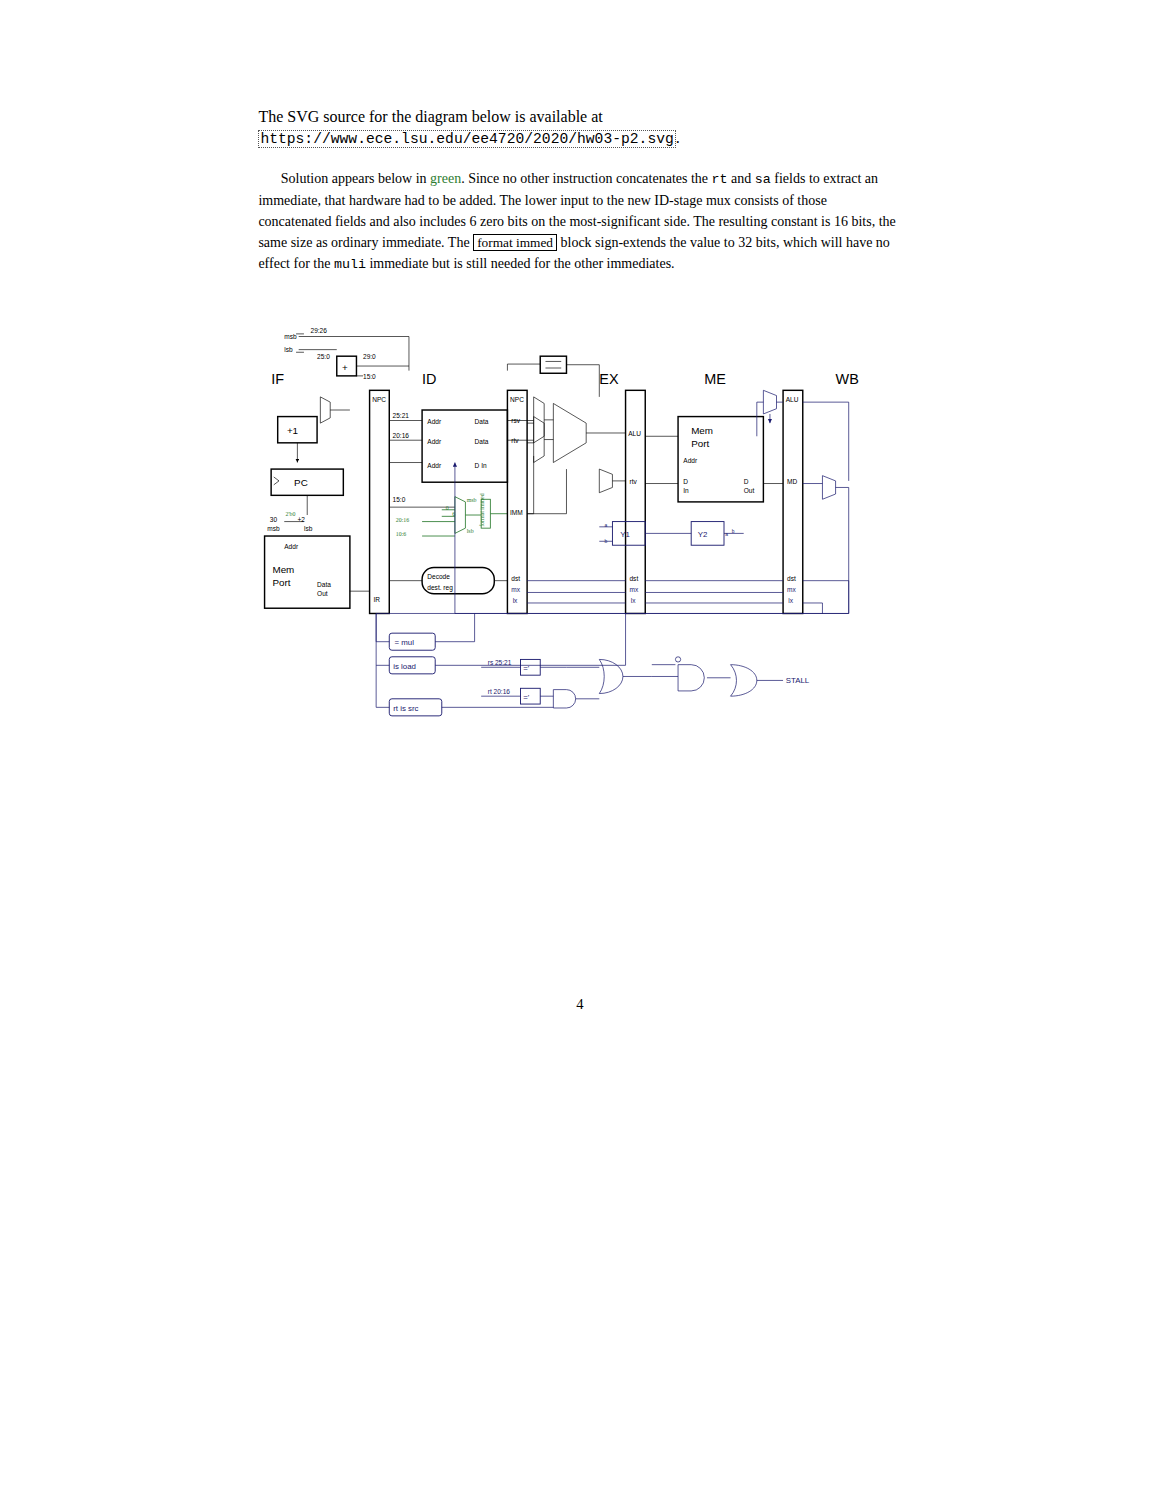The SVG source for the diagram below is available at
https://www.ece.lsu.edu/ee4720/2020/hw03-p2.svg.
Solution appears below in green. Since no other instruction concatenates the rt and sa fields to extract an immediate, that hardware had to be added. The lower input to the new ID-stage mux consists of those concatenated fields and also includes 6 zero bits on the most-significant side. The resulting constant is 16 bits, the same size as ordinary immediate. The format immed block sign-extends the value to 32 bits, which will have no effect for the muli immediate but is still needed for the other immediates.
IF ID EX ME WB msb lsb 29:26 25:0 29:0 15:0 + +1 PC 30 2'b0 +2 msb lsb Addr Mem Port Data Out NPC IR Addr Data Addr Data Addr D In 25:21 20:16 15:0 0 6 msb lsb 20:16 10:6 format immed Decode dest. reg NPC rsv rtv IMM dst mx lx ALU rtv dst mx lx Mem Port Addr D In D Out ALU MD dst mx lx Y1 a b Y2 a b = mul is load rt is src rs 25:21 rt 20:16 =' =' STALL
4